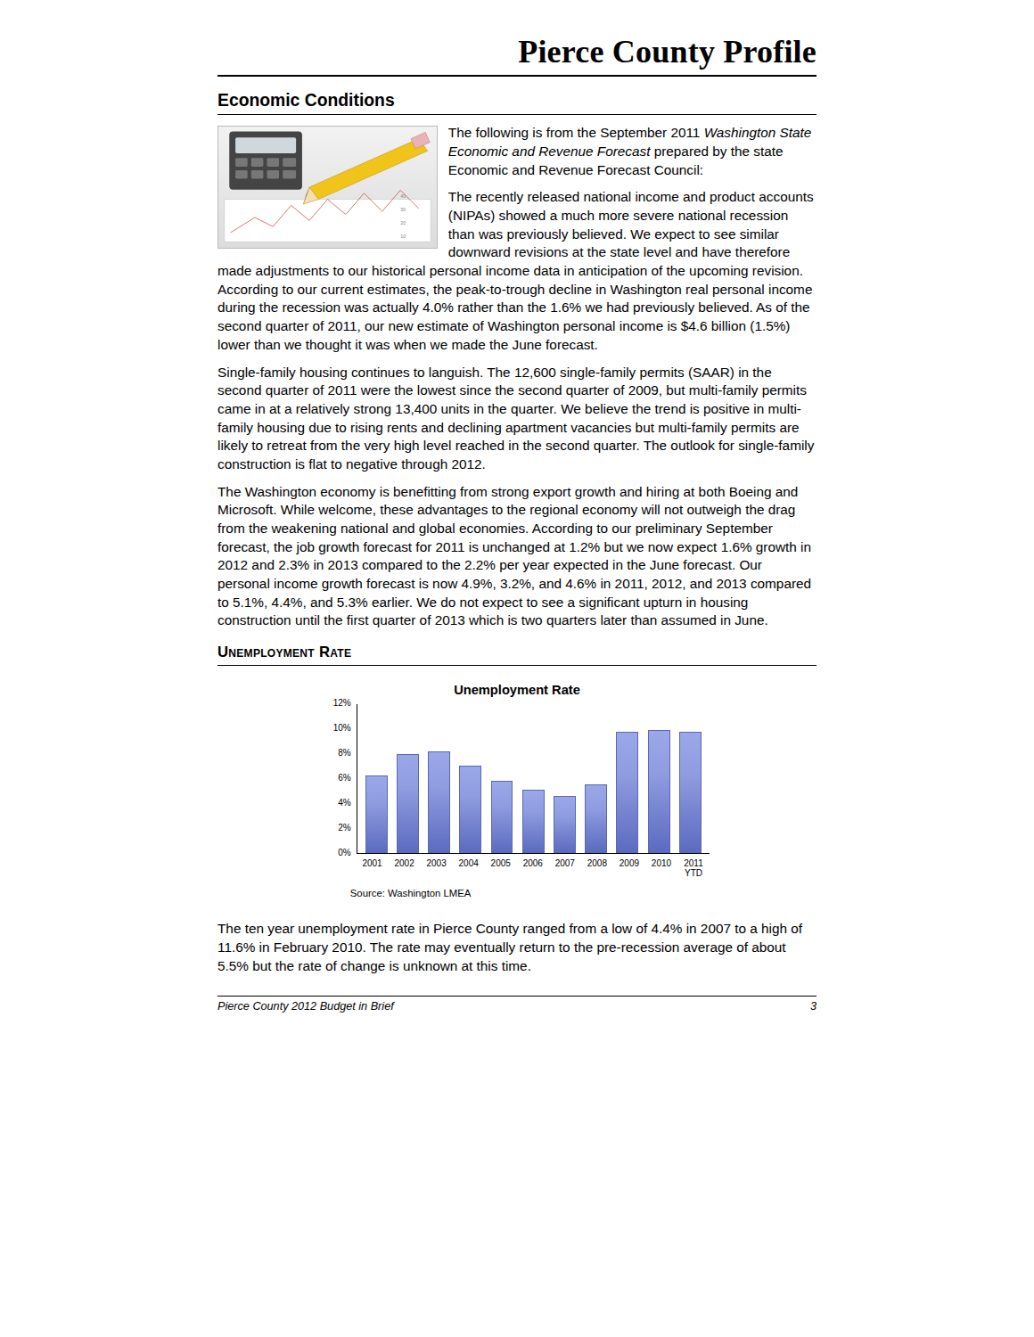Pierce County Profile
Economic Conditions
The following is from the September 2011 Washington State Economic and Revenue Forecast prepared by the state Economic and Revenue Forecast Council:
The recently released national income and product accounts (NIPAs) showed a much more severe national recession than was previously believed. We expect to see similar downward revisions at the state level and have therefore made adjustments to our historical personal income data in anticipation of the upcoming revision. According to our current estimates, the peak-to-trough decline in Washington real personal income during the recession was actually 4.0% rather than the 1.6% we had previously believed. As of the second quarter of 2011, our new estimate of Washington personal income is $4.6 billion (1.5%) lower than we thought it was when we made the June forecast.
Single-family housing continues to languish. The 12,600 single-family permits (SAAR) in the second quarter of 2011 were the lowest since the second quarter of 2009, but multi-family permits came in at a relatively strong 13,400 units in the quarter. We believe the trend is positive in multi-family housing due to rising rents and declining apartment vacancies but multi-family permits are likely to retreat from the very high level reached in the second quarter. The outlook for single-family construction is flat to negative through 2012.
The Washington economy is benefitting from strong export growth and hiring at both Boeing and Microsoft. While welcome, these advantages to the regional economy will not outweigh the drag from the weakening national and global economies. According to our preliminary September forecast, the job growth forecast for 2011 is unchanged at 1.2% but we now expect 1.6% growth in 2012 and 2.3% in 2013 compared to the 2.2% per year expected in the June forecast. Our personal income growth forecast is now 4.9%, 3.2%, and 4.6% in 2011, 2012, and 2013 compared to 5.1%, 4.4%, and 5.3% earlier. We do not expect to see a significant upturn in housing construction until the first quarter of 2013 which is two quarters later than assumed in June.
Unemployment Rate
Unemployment Rate
12% 10% 8% 6% 4% 2% 0%
2001 2002 2003 2004 2005 2006 2007 2008 2009 2010 2011
YTD
Source: Washington LMEA
The ten year unemployment rate in Pierce County ranged from a low of 4.4% in 2007 to a high of 11.6% in February 2010. The rate may eventually return to the pre-recession average of about 5.5% but the rate of change is unknown at this time.
Pierce County 2012 Budget in Brief
3